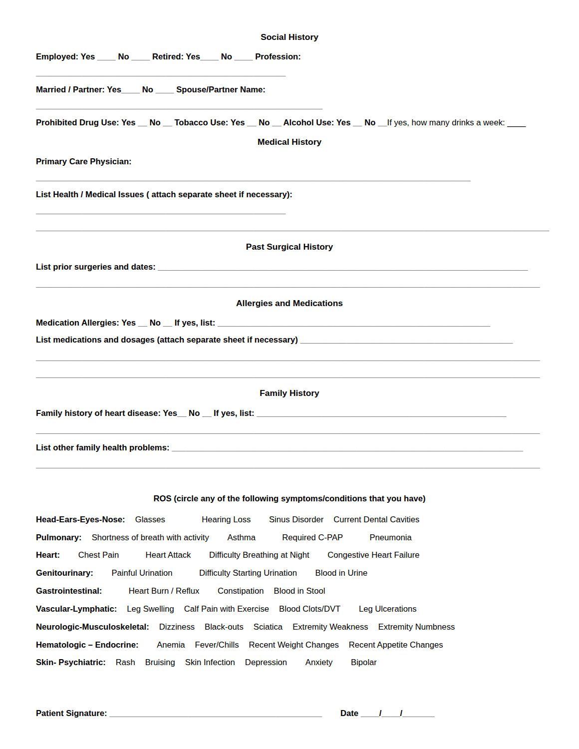Social History
Employed: Yes ____ No ____ Retired: Yes____ No ____ Profession: ______________________________________________________
Married / Partner: Yes____ No ____ Spouse/Partner Name: ______________________________________________________________
Prohibited Drug Use: Yes __ No __ Tobacco Use: Yes __ No __ Alcohol Use: Yes __ No __If yes, how many drinks a week: ____
Medical History
Primary Care Physician: ______________________________________________________________________________________________
List Health / Medical Issues ( attach separate sheet if necessary): ______________________________________________________
_______________________________________________________________________________________________________________
Past Surgical History
List prior surgeries and dates: ________________________________________________________________________________
_____________________________________________________________________________________________________________
Allergies and Medications
Medication Allergies: Yes __ No __ If yes, list: ___________________________________________________________
List medications and dosages (attach separate sheet if necessary) ______________________________________________
_____________________________________________________________________________________________________________
_____________________________________________________________________________________________________________
Family History
Family history of heart disease: Yes__ No __ If yes, list: ______________________________________________________
_____________________________________________________________________________________________________________
List other family health problems: ____________________________________________________________________________
_____________________________________________________________________________________________________________
ROS (circle any of the following symptoms/conditions that you have)
Head-Ears-Eyes-Nose: Glasses Hearing Loss Sinus Disorder Current Dental Cavities
Pulmonary: Shortness of breath with activity Asthma Required C-PAP Pneumonia
Heart: Chest Pain Heart Attack Difficulty Breathing at Night Congestive Heart Failure
Genitourinary: Painful Urination Difficulty Starting Urination Blood in Urine
Gastrointestinal: Heart Burn / Reflux Constipation Blood in Stool
Vascular-Lymphatic: Leg Swelling Calf Pain with Exercise Blood Clots/DVT Leg Ulcerations
Neurologic-Musculoskeletal: Dizziness Black-outs Sciatica Extremity Weakness Extremity Numbness
Hematologic – Endocrine: Anemia Fever/Chills Recent Weight Changes Recent Appetite Changes
Skin- Psychiatric: Rash Bruising Skin Infection Depression Anxiety Bipolar
Patient Signature: ______________________________________________ Date ____/____/_______